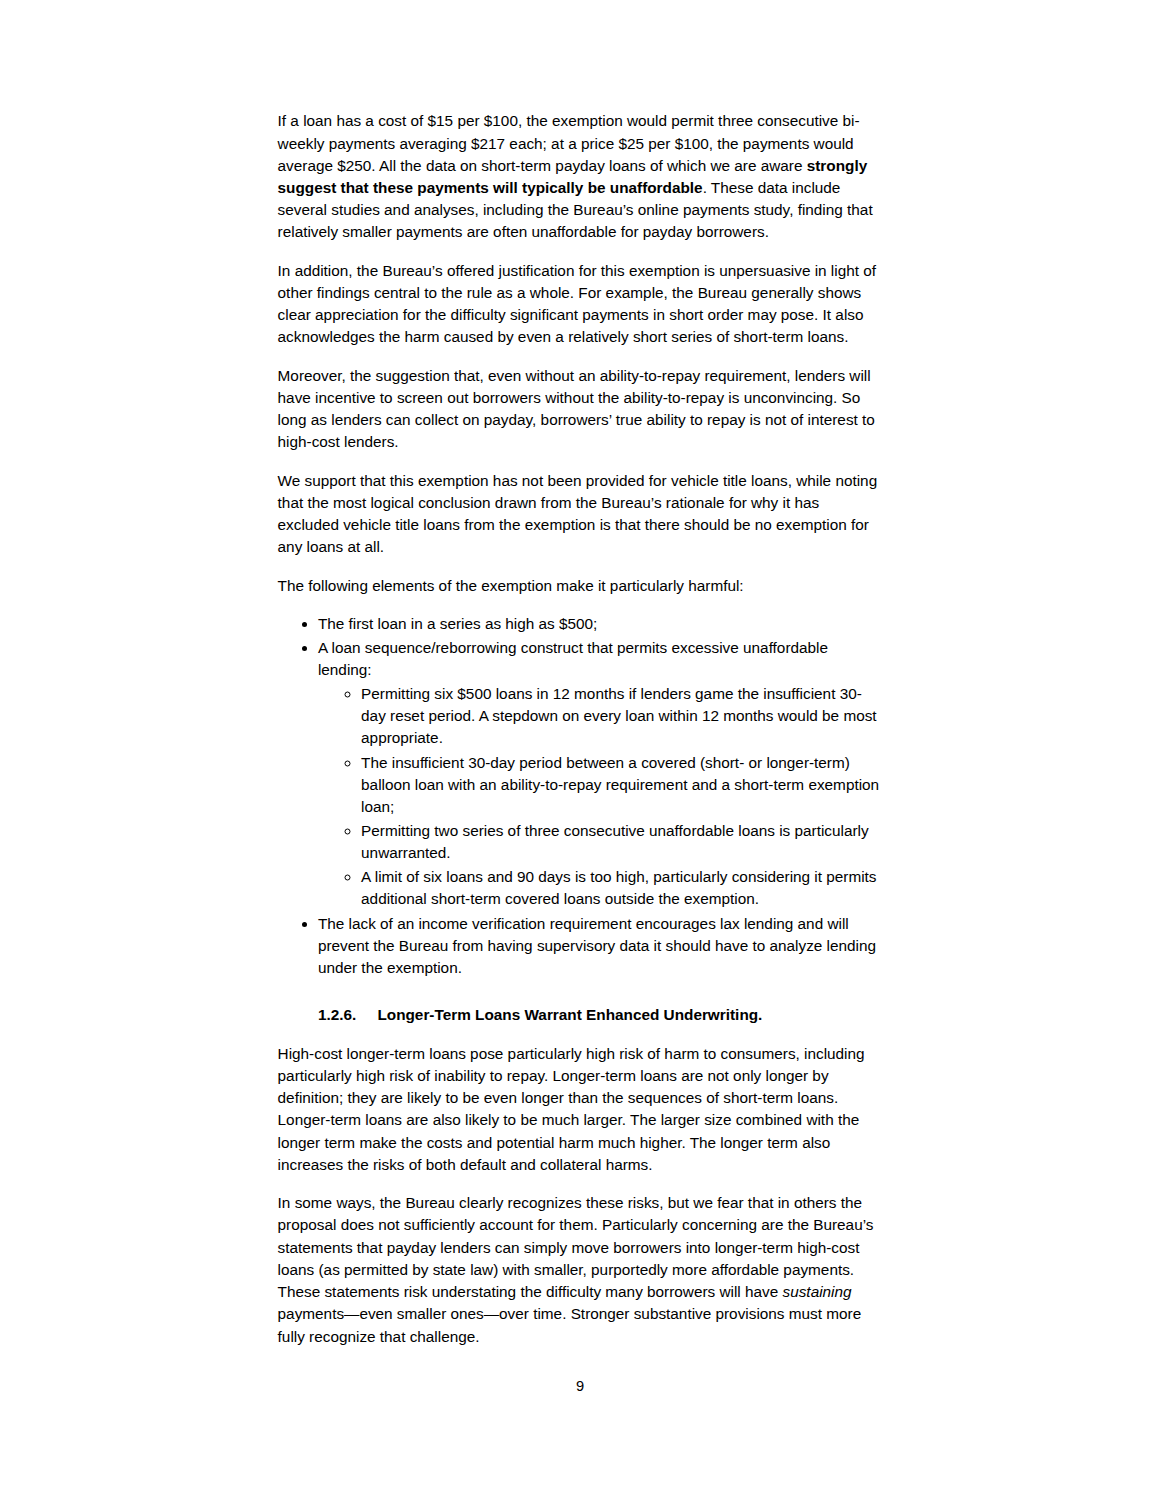If a loan has a cost of $15 per $100, the exemption would permit three consecutive bi-weekly payments averaging $217 each; at a price $25 per $100, the payments would average $250. All the data on short-term payday loans of which we are aware strongly suggest that these payments will typically be unaffordable. These data include several studies and analyses, including the Bureau’s online payments study, finding that relatively smaller payments are often unaffordable for payday borrowers.
In addition, the Bureau’s offered justification for this exemption is unpersuasive in light of other findings central to the rule as a whole. For example, the Bureau generally shows clear appreciation for the difficulty significant payments in short order may pose. It also acknowledges the harm caused by even a relatively short series of short-term loans.
Moreover, the suggestion that, even without an ability-to-repay requirement, lenders will have incentive to screen out borrowers without the ability-to-repay is unconvincing. So long as lenders can collect on payday, borrowers’ true ability to repay is not of interest to high-cost lenders.
We support that this exemption has not been provided for vehicle title loans, while noting that the most logical conclusion drawn from the Bureau’s rationale for why it has excluded vehicle title loans from the exemption is that there should be no exemption for any loans at all.
The following elements of the exemption make it particularly harmful:
The first loan in a series as high as $500;
A loan sequence/reborrowing construct that permits excessive unaffordable lending:
Permitting six $500 loans in 12 months if lenders game the insufficient 30-day reset period. A stepdown on every loan within 12 months would be most appropriate.
The insufficient 30-day period between a covered (short- or longer-term) balloon loan with an ability-to-repay requirement and a short-term exemption loan;
Permitting two series of three consecutive unaffordable loans is particularly unwarranted.
A limit of six loans and 90 days is too high, particularly considering it permits additional short-term covered loans outside the exemption.
The lack of an income verification requirement encourages lax lending and will prevent the Bureau from having supervisory data it should have to analyze lending under the exemption.
1.2.6. Longer-Term Loans Warrant Enhanced Underwriting.
High-cost longer-term loans pose particularly high risk of harm to consumers, including particularly high risk of inability to repay. Longer-term loans are not only longer by definition; they are likely to be even longer than the sequences of short-term loans. Longer-term loans are also likely to be much larger. The larger size combined with the longer term make the costs and potential harm much higher. The longer term also increases the risks of both default and collateral harms.
In some ways, the Bureau clearly recognizes these risks, but we fear that in others the proposal does not sufficiently account for them. Particularly concerning are the Bureau’s statements that payday lenders can simply move borrowers into longer-term high-cost loans (as permitted by state law) with smaller, purportedly more affordable payments. These statements risk understating the difficulty many borrowers will have sustaining payments—even smaller ones—over time. Stronger substantive provisions must more fully recognize that challenge.
9